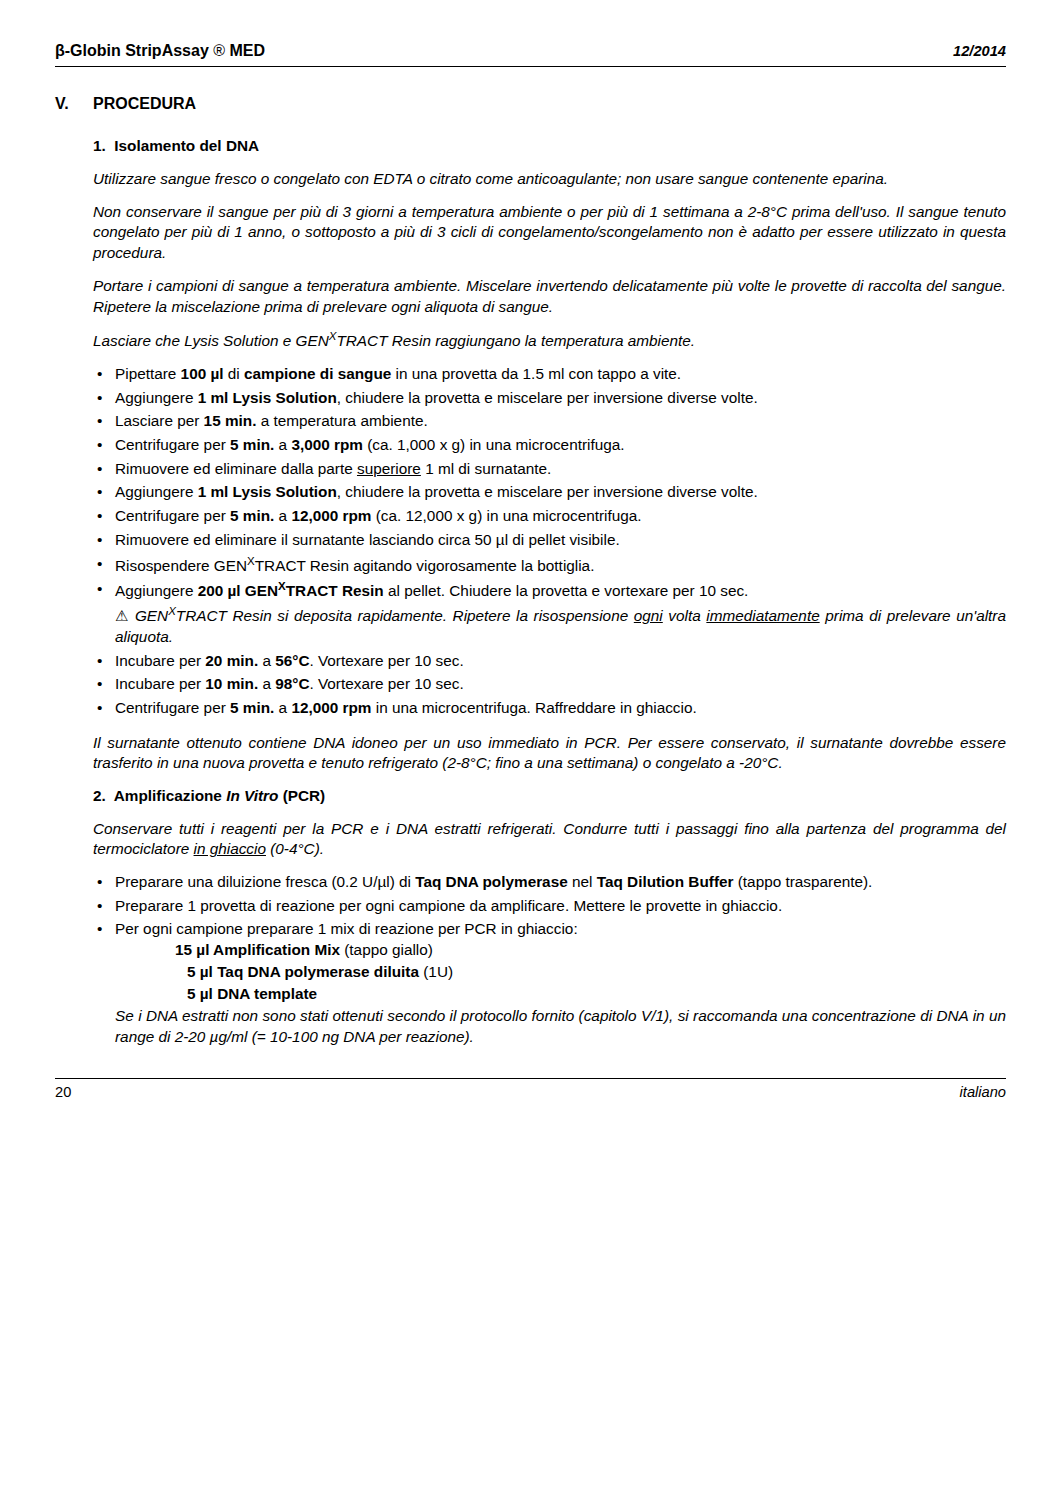β-Globin StripAssay ® MED 12/2014
V. PROCEDURA
1. Isolamento del DNA
Utilizzare sangue fresco o congelato con EDTA o citrato come anticoagulante; non usare sangue contenente eparina.
Non conservare il sangue per più di 3 giorni a temperatura ambiente o per più di 1 settimana a 2-8°C prima dell'uso. Il sangue tenuto congelato per più di 1 anno, o sottoposto a più di 3 cicli di congelamento/scongelamento non è adatto per essere utilizzato in questa procedura.
Portare i campioni di sangue a temperatura ambiente. Miscelare invertendo delicatamente più volte le provette di raccolta del sangue. Ripetere la miscelazione prima di prelevare ogni aliquota di sangue.
Lasciare che Lysis Solution e GENXTRACT Resin raggiungano la temperatura ambiente.
Pipettare 100 µl di campione di sangue in una provetta da 1.5 ml con tappo a vite.
Aggiungere 1 ml Lysis Solution, chiudere la provetta e miscelare per inversione diverse volte.
Lasciare per 15 min. a temperatura ambiente.
Centrifugare per 5 min. a 3,000 rpm (ca. 1,000 x g) in una microcentrifuga.
Rimuovere ed eliminare dalla parte superiore 1 ml di surnatante.
Aggiungere 1 ml Lysis Solution, chiudere la provetta e miscelare per inversione diverse volte.
Centrifugare per 5 min. a 12,000 rpm (ca. 12,000 x g) in una microcentrifuga.
Rimuovere ed eliminare il surnatante lasciando circa 50 µl di pellet visibile.
Risospendere GENXTRACT Resin agitando vigorosamente la bottiglia.
Aggiungere 200 µl GENXTRACT Resin al pellet. Chiudere la provetta e vortexare per 10 sec. ⚠ GENXTRACT Resin si deposita rapidamente. Ripetere la risospensione ogni volta immediatamente prima di prelevare un'altra aliquota.
Incubare per 20 min. a 56°C. Vortexare per 10 sec.
Incubare per 10 min. a 98°C. Vortexare per 10 sec.
Centrifugare per 5 min. a 12,000 rpm in una microcentrifuga. Raffreddare in ghiaccio.
Il surnatante ottenuto contiene DNA idoneo per un uso immediato in PCR. Per essere conservato, il surnatante dovrebbe essere trasferito in una nuova provetta e tenuto refrigerato (2-8°C; fino a una settimana) o congelato a -20°C.
2. Amplificazione In Vitro (PCR)
Conservare tutti i reagenti per la PCR e i DNA estratti refrigerati. Condurre tutti i passaggi fino alla partenza del programma del termociclatore in ghiaccio (0-4°C).
Preparare una diluizione fresca (0.2 U/µl) di Taq DNA polymerase nel Taq Dilution Buffer (tappo trasparente).
Preparare 1 provetta di reazione per ogni campione da amplificare. Mettere le provette in ghiaccio.
Per ogni campione preparare 1 mix di reazione per PCR in ghiaccio:
15 µl Amplification Mix (tappo giallo)
5 µl Taq DNA polymerase diluita (1U)
5 µl DNA template
Se i DNA estratti non sono stati ottenuti secondo il protocollo fornito (capitolo V/1), si raccomanda una concentrazione di DNA in un range di 2-20 µg/ml (= 10-100 ng DNA per reazione).
20 italiano